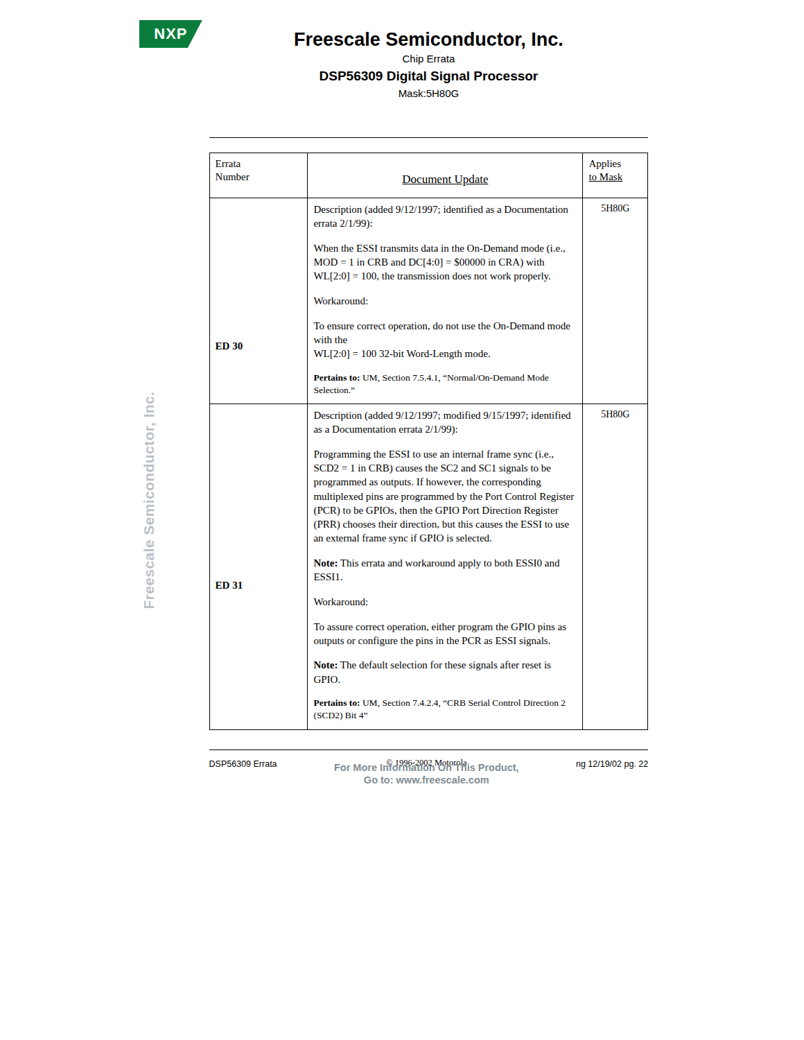NXP
Freescale Semiconductor, Inc.
Freescale Semiconductor, Inc.
Chip Errata
DSP56309 Digital Signal Processor
Mask:5H80G
| Errata Number | Document Update | Applies to Mask |
| --- | --- | --- |
| ED 30 | Description (added 9/12/1997; identified as a Documentation errata 2/1/99): When the ESSI transmits data in the On-Demand mode (i.e., MOD = 1 in CRB and DC[4:0] = $00000 in CRA) with WL[2:0] = 100, the transmission does not work properly. Workaround: To ensure correct operation, do not use the On-Demand mode with the WL[2:0] = 100 32-bit Word-Length mode. Pertains to: UM, Section 7.5.4.1, “Normal/On-Demand Mode Selection.” | 5H80G |
| ED 31 | Description (added 9/12/1997; modified 9/15/1997; identified as a Documentation errata 2/1/99): Programming the ESSI to use an internal frame sync (i.e., SCD2 = 1 in CRB) causes the SC2 and SC1 signals to be programmed as outputs. If however, the corresponding multiplexed pins are programmed by the Port Control Register (PCR) to be GPIOs, then the GPIO Port Direction Register (PRR) chooses their direction, but this causes the ESSI to use an external frame sync if GPIO is selected. Note: This errata and workaround apply to both ESSI0 and ESSI1. Workaround: To assure correct operation, either program the GPIO pins as outputs or configure the pins in the PCR as ESSI signals. Note: The default selection for these signals after reset is GPIO. Pertains to: UM, Section 7.4.2.4, “CRB Serial Control Direction 2 (SCD2) Bit 4” | 5H80G |
DSP56309 Errata
© 1996-2002 Motorola
For More Information On This Product,
Go to: www.freescale.com
ng 12/19/02 pg. 22